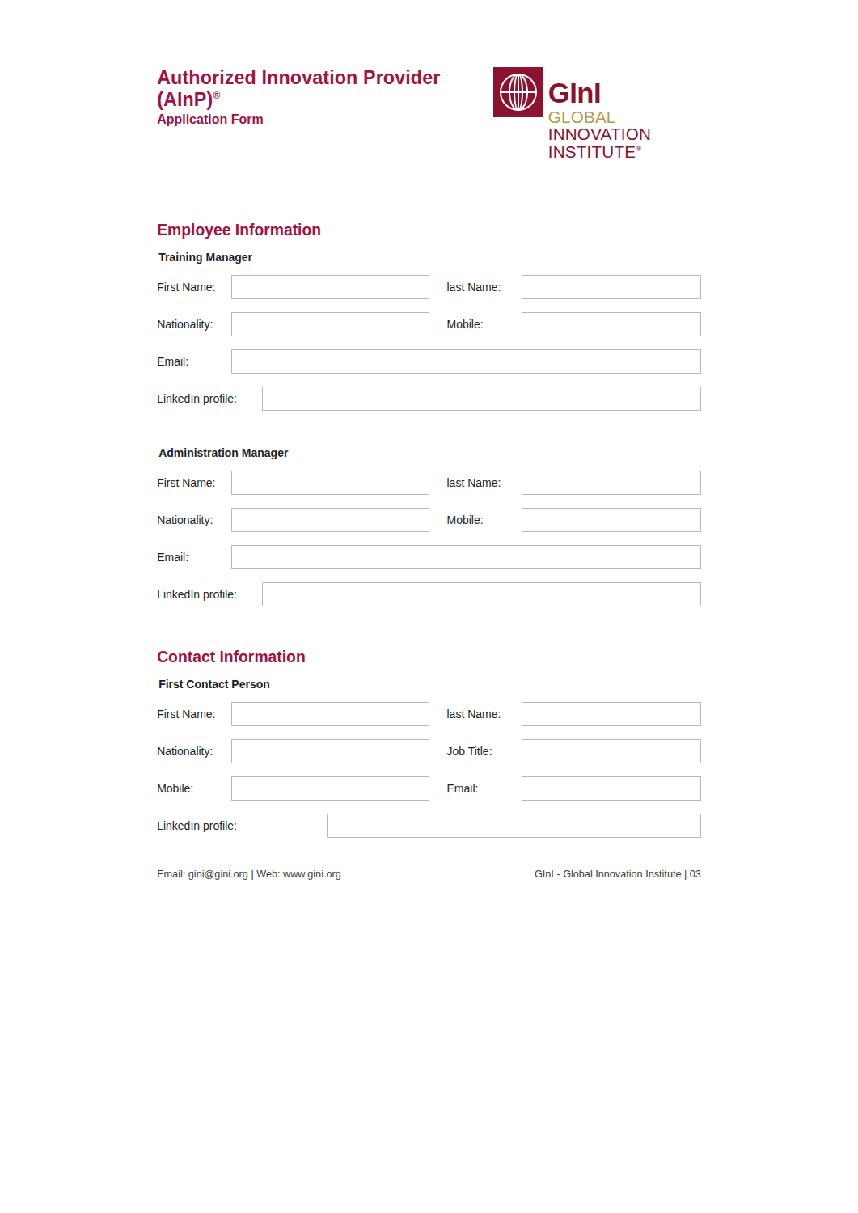Authorized Innovation Provider (AInP)®
Application Form
GInI GLOBAL INNOVATION INSTITUTE®
Employee Information
Training Manager
First Name:
last Name:
Nationality:
Mobile:
Email:
LinkedIn profile:
Administration Manager
First Name:
last Name:
Nationality:
Mobile:
Email:
LinkedIn profile:
Contact Information
First Contact Person
First Name:
last Name:
Nationality:
Job Title:
Mobile:
Email:
LinkedIn profile:
Email: gini@gini.org | Web: www.gini.org
GInI - Global Innovation Institute | 03